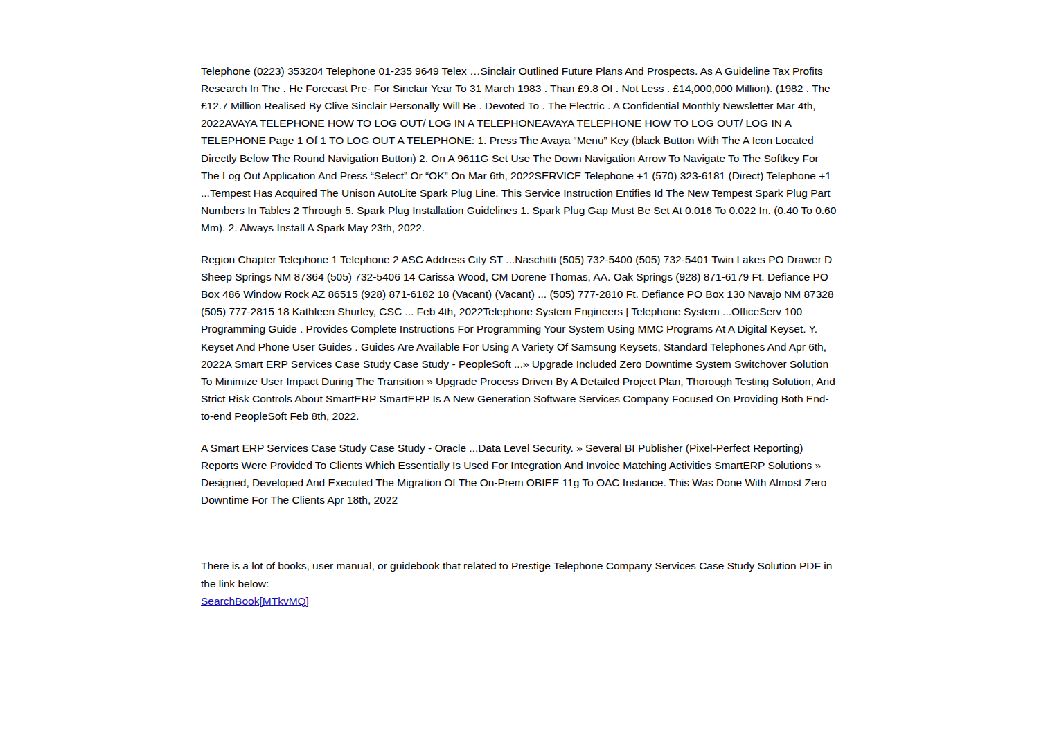Telephone (0223) 353204 Telephone 01-235 9649 Telex …Sinclair Outlined Future Plans And Prospects. As A Guideline Tax Profits Research In The . He Forecast Pre- For Sinclair Year To 31 March 1983 . Than £9.8 Of . Not Less . £14,000,000 Million). (1982 . The £12.7 Million Realised By Clive Sinclair Personally Will Be . Devoted To . The Electric . A Confidential Monthly Newsletter Mar 4th, 2022AVAYA TELEPHONE HOW TO LOG OUT/ LOG IN A TELEPHONEAVAYA TELEPHONE HOW TO LOG OUT/ LOG IN A TELEPHONE Page 1 Of 1 TO LOG OUT A TELEPHONE: 1. Press The Avaya “Menu” Key (black Button With The A Icon Located Directly Below The Round Navigation Button) 2. On A 9611G Set Use The Down Navigation Arrow To Navigate To The Softkey For The Log Out Application And Press “Select” Or “OK” On Mar 6th, 2022SERVICE Telephone +1 (570) 323-6181 (Direct) Telephone +1 ...Tempest Has Acquired The Unison AutoLite Spark Plug Line. This Service Instruction Entifies Id The New Tempest Spark Plug Part Numbers In Tables 2 Through 5. Spark Plug Installation Guidelines 1. Spark Plug Gap Must Be Set At 0.016 To 0.022 In. (0.40 To 0.60 Mm). 2. Always Install A Spark May 23th, 2022.
Region Chapter Telephone 1 Telephone 2 ASC Address City ST ...Naschitti (505) 732-5400 (505) 732-5401 Twin Lakes PO Drawer D Sheep Springs NM 87364 (505) 732-5406 14 Carissa Wood, CM Dorene Thomas, AA. Oak Springs (928) 871-6179 Ft. Defiance PO Box 486 Window Rock AZ 86515 (928) 871-6182 18 (Vacant) (Vacant) ... (505) 777-2810 Ft. Defiance PO Box 130 Navajo NM 87328 (505) 777-2815 18 Kathleen Shurley, CSC ... Feb 4th, 2022Telephone System Engineers | Telephone System ...OfficeServ 100 Programming Guide . Provides Complete Instructions For Programming Your System Using MMC Programs At A Digital Keyset. Y. Keyset And Phone User Guides . Guides Are Available For Using A Variety Of Samsung Keysets, Standard Telephones And Apr 6th, 2022A Smart ERP Services Case Study Case Study - PeopleSoft ...» Upgrade Included Zero Downtime System Switchover Solution To Minimize User Impact During The Transition » Upgrade Process Driven By A Detailed Project Plan, Thorough Testing Solution, And Strict Risk Controls About SmartERP SmartERP Is A New Generation Software Services Company Focused On Providing Both End-to-end PeopleSoft Feb 8th, 2022.
A Smart ERP Services Case Study Case Study - Oracle ...Data Level Security. » Several BI Publisher (Pixel-Perfect Reporting) Reports Were Provided To Clients Which Essentially Is Used For Integration And Invoice Matching Activities SmartERP Solutions » Designed, Developed And Executed The Migration Of The On-Prem OBIEE 11g To OAC Instance. This Was Done With Almost Zero Downtime For The Clients Apr 18th, 2022
There is a lot of books, user manual, or guidebook that related to Prestige Telephone Company Services Case Study Solution PDF in the link below:
SearchBook[MTkvMQ]